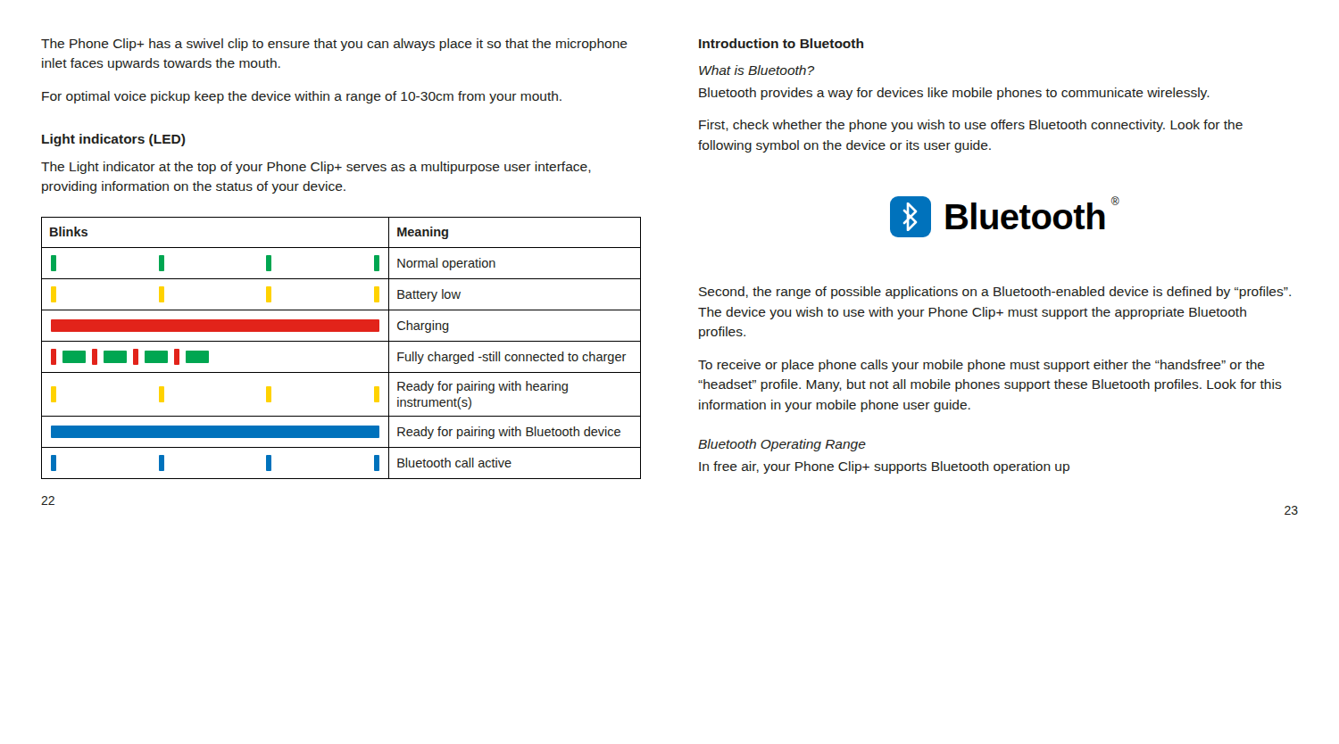The Phone Clip+ has a swivel clip to ensure that you can always place it so that the microphone inlet faces upwards towards the mouth.
For optimal voice pickup keep the device within a range of 10-30cm from your mouth.
Light indicators (LED)
The Light indicator at the top of your Phone Clip+ serves as a multipurpose user interface, providing information on the status of your device.
| Blinks | Meaning |
| --- | --- |
| | Normal operation |
| | Battery low |
| | Charging |
| | Fully charged -still connected to charger |
| | Ready for pairing with hearing instrument(s) |
| | Ready for pairing with Bluetooth device |
| | Bluetooth call active |
22
Introduction to Bluetooth
What is Bluetooth?
Bluetooth provides a way for devices like mobile phones to communicate wirelessly.
First, check whether the phone you wish to use offers Bluetooth connectivity. Look for the following symbol on the device or its user guide.
Bluetooth®
Second, the range of possible applications on a Bluetooth-enabled device is defined by “profiles”. The device you wish to use with your Phone Clip+ must support the appropriate Bluetooth profiles.
To receive or place phone calls your mobile phone must support either the “handsfree” or the “headset” profile. Many, but not all mobile phones support these Bluetooth profiles. Look for this information in your mobile phone user guide.
Bluetooth Operating Range
In free air, your Phone Clip+ supports Bluetooth operation up
23